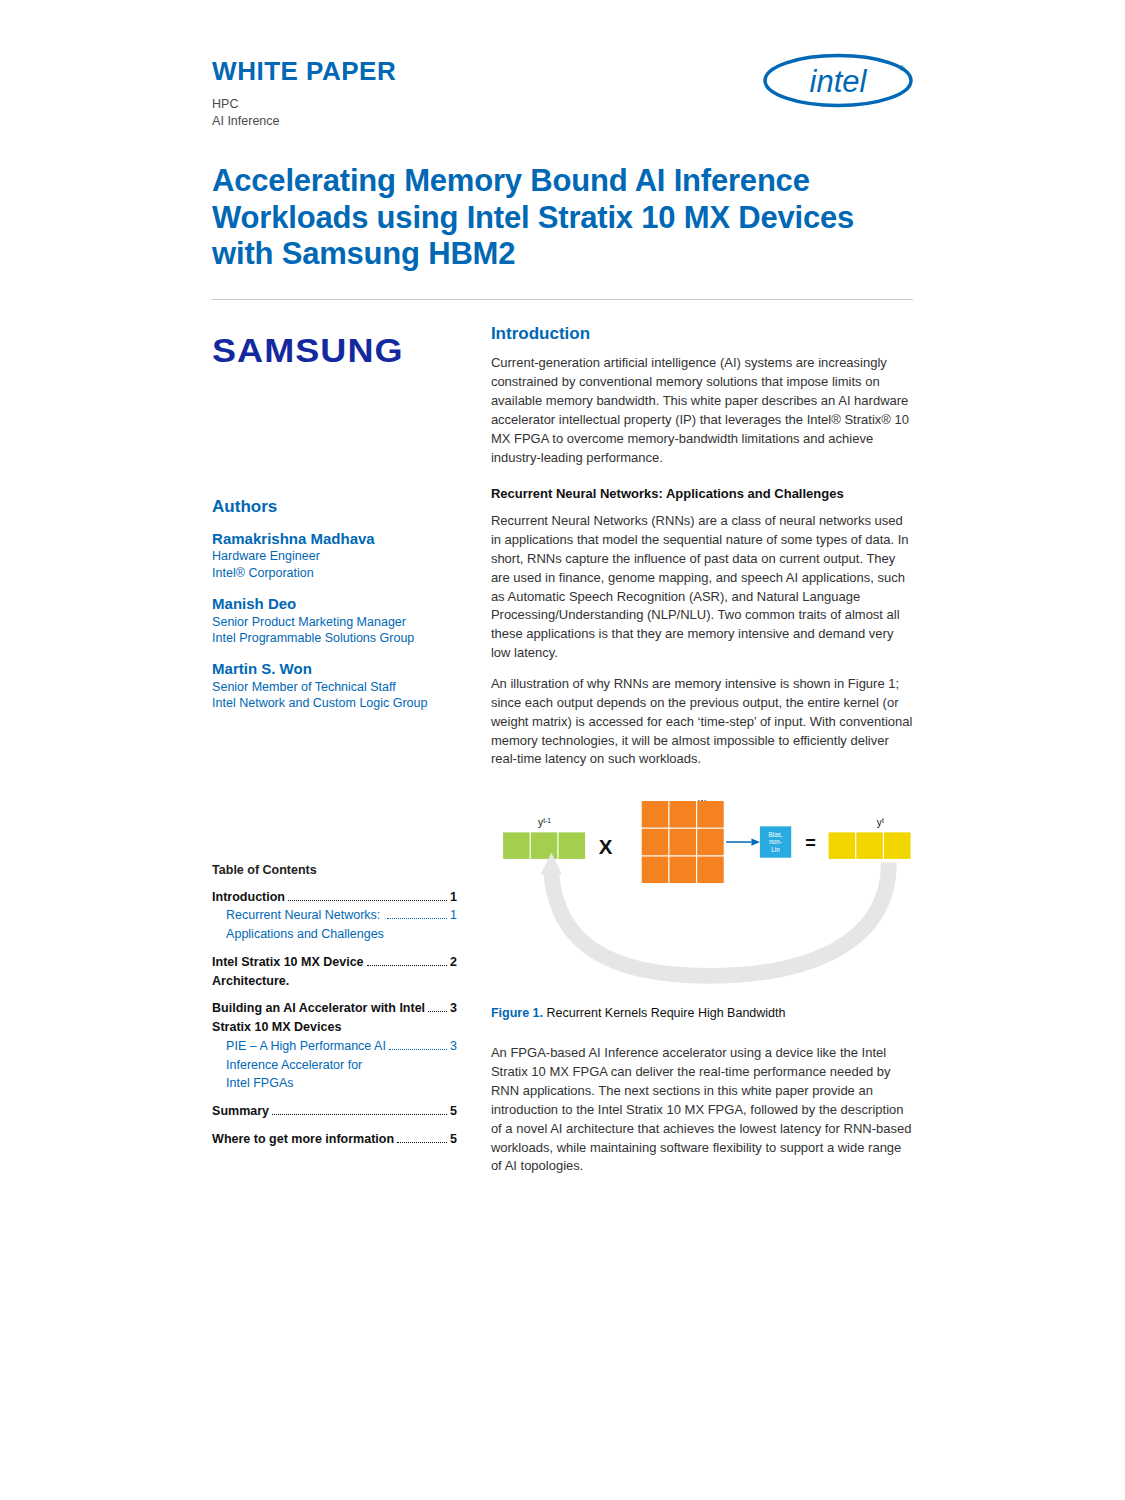WHITE PAPER
HPC
AI Inference
intel ®
Accelerating Memory Bound AI Inference Workloads using Intel Stratix 10 MX Devices with Samsung HBM2
SAMSUNG
Authors
Ramakrishna Madhava
Hardware Engineer
Intel® Corporation
Manish Deo
Senior Product Marketing Manager
Intel Programmable Solutions Group
Martin S. Won
Senior Member of Technical Staff
Intel Network and Custom Logic Group
Table of Contents
Introduction 1
Recurrent Neural Networks:
Applications and Challenges 1
Intel Stratix 10 MX Device
Architecture. 2
Building an AI Accelerator with Intel
Stratix 10 MX Devices 3
PIE – A High Performance AI
Inference Accelerator for
Intel FPGAs 3
Summary 5
Where to get more information 5
Introduction
Current-generation artificial intelligence (AI) systems are increasingly constrained by conventional memory solutions that impose limits on available memory bandwidth. This white paper describes an AI hardware accelerator intellectual property (IP) that leverages the Intel® Stratix® 10 MX FPGA to overcome memory-bandwidth limitations and achieve industry-leading performance.
Recurrent Neural Networks: Applications and Challenges
Recurrent Neural Networks (RNNs) are a class of neural networks used in applications that model the sequential nature of some types of data. In short, RNNs capture the influence of past data on current output. They are used in finance, genome mapping, and speech AI applications, such as Automatic Speech Recognition (ASR), and Natural Language Processing/Understanding (NLP/NLU). Two common traits of almost all these applications is that they are memory intensive and demand very low latency.
An illustration of why RNNs are memory intensive is shown in Figure 1; since each output depends on the previous output, the entire kernel (or weight matrix) is accessed for each ‘time-step’ of input. With conventional memory technologies, it will be almost impossible to efficiently deliver real-time latency on such workloads.
w yt-1 yt X Bias, non- Lin =
Figure 1. Recurrent Kernels Require High Bandwidth
An FPGA-based AI Inference accelerator using a device like the Intel Stratix 10 MX FPGA can deliver the real-time performance needed by RNN applications. The next sections in this white paper provide an introduction to the Intel Stratix 10 MX FPGA, followed by the description of a novel AI architecture that achieves the lowest latency for RNN-based workloads, while maintaining software flexibility to support a wide range of AI topologies.